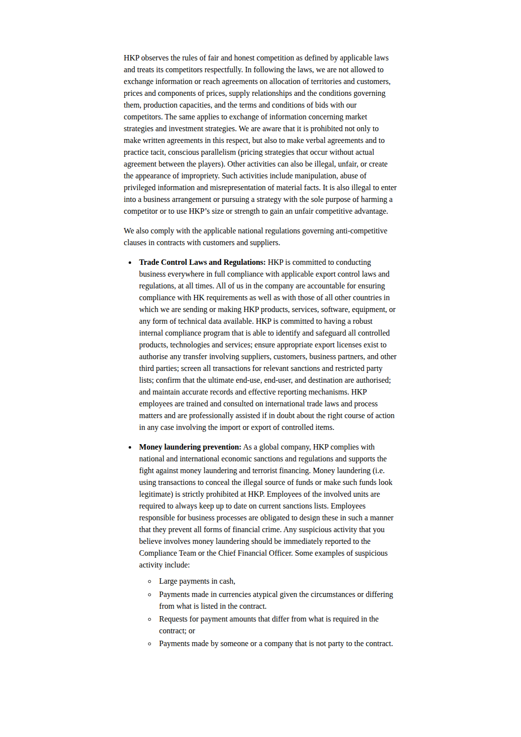HKP observes the rules of fair and honest competition as defined by applicable laws and treats its competitors respectfully. In following the laws, we are not allowed to exchange information or reach agreements on allocation of territories and customers, prices and components of prices, supply relationships and the conditions governing them, production capacities, and the terms and conditions of bids with our competitors. The same applies to exchange of information concerning market strategies and investment strategies. We are aware that it is prohibited not only to make written agreements in this respect, but also to make verbal agreements and to practice tacit, conscious parallelism (pricing strategies that occur without actual agreement between the players). Other activities can also be illegal, unfair, or create the appearance of impropriety. Such activities include manipulation, abuse of privileged information and misrepresentation of material facts. It is also illegal to enter into a business arrangement or pursuing a strategy with the sole purpose of harming a competitor or to use HKP’s size or strength to gain an unfair competitive advantage.
We also comply with the applicable national regulations governing anti-competitive clauses in contracts with customers and suppliers.
Trade Control Laws and Regulations: HKP is committed to conducting business everywhere in full compliance with applicable export control laws and regulations, at all times. All of us in the company are accountable for ensuring compliance with HK requirements as well as with those of all other countries in which we are sending or making HKP products, services, software, equipment, or any form of technical data available. HKP is committed to having a robust internal compliance program that is able to identify and safeguard all controlled products, technologies and services; ensure appropriate export licenses exist to authorise any transfer involving suppliers, customers, business partners, and other third parties; screen all transactions for relevant sanctions and restricted party lists; confirm that the ultimate end-use, end-user, and destination are authorised; and maintain accurate records and effective reporting mechanisms. HKP employees are trained and consulted on international trade laws and process matters and are professionally assisted if in doubt about the right course of action in any case involving the import or export of controlled items.
Money laundering prevention: As a global company, HKP complies with national and international economic sanctions and regulations and supports the fight against money laundering and terrorist financing. Money laundering (i.e. using transactions to conceal the illegal source of funds or make such funds look legitimate) is strictly prohibited at HKP. Employees of the involved units are required to always keep up to date on current sanctions lists. Employees responsible for business processes are obligated to design these in such a manner that they prevent all forms of financial crime. Any suspicious activity that you believe involves money laundering should be immediately reported to the Compliance Team or the Chief Financial Officer. Some examples of suspicious activity include:
Large payments in cash,
Payments made in currencies atypical given the circumstances or differing from what is listed in the contract.
Requests for payment amounts that differ from what is required in the contract; or
Payments made by someone or a company that is not party to the contract.